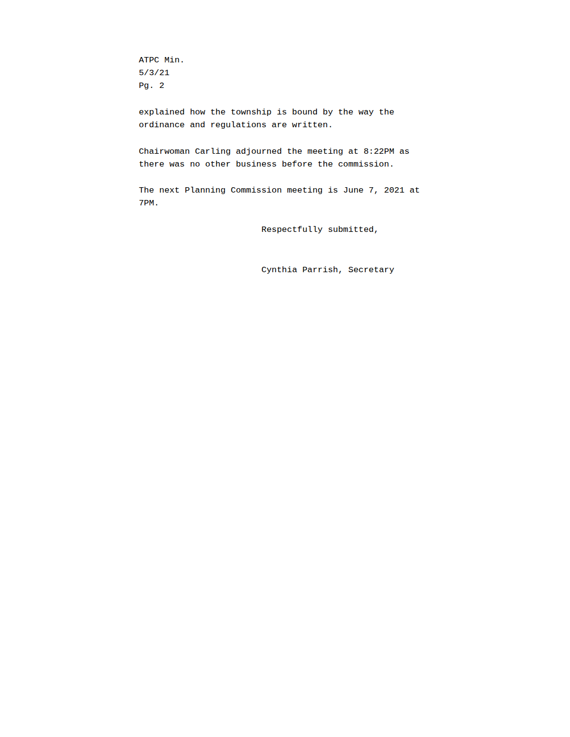ATPC Min.
5/3/21
Pg. 2
explained how the township is bound by the way the ordinance and regulations are written.
Chairwoman Carling adjourned the meeting at 8:22PM as there was no other business before the commission.
The next Planning Commission meeting is June 7, 2021 at 7PM.
Respectfully submitted,
Cynthia Parrish, Secretary